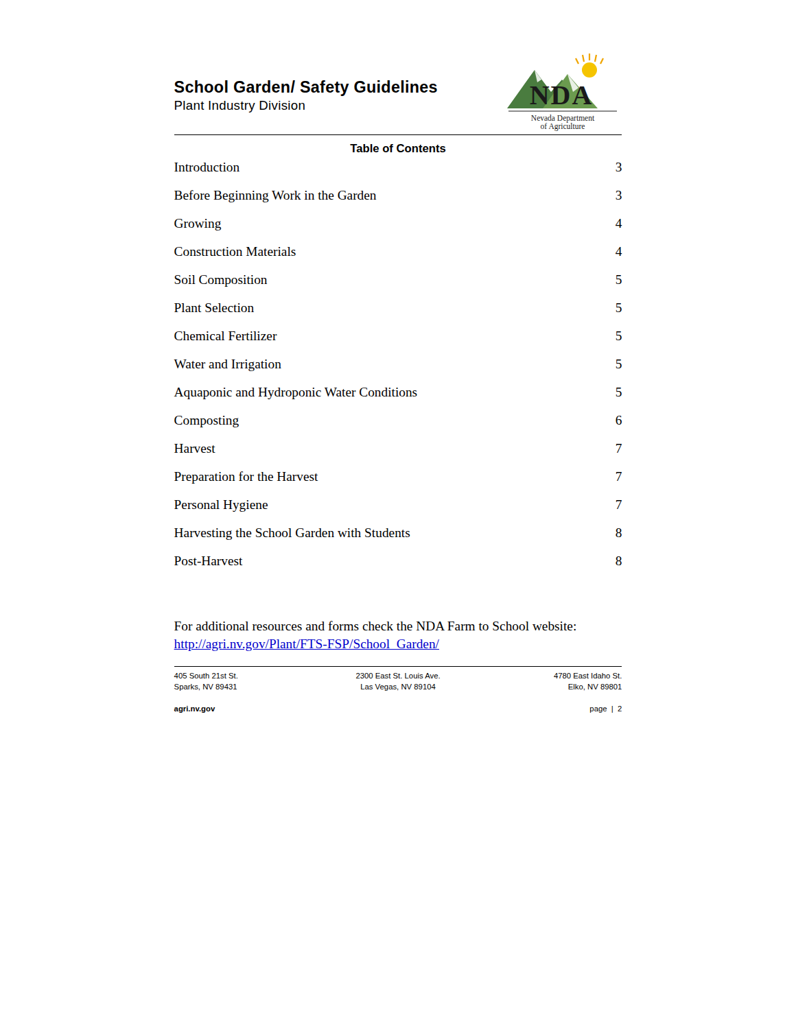School Garden/ Safety Guidelines
Plant Industry Division
NDA Nevada Department of Agriculture
Table of Contents
| Introduction | 3 |
| Before Beginning Work in the Garden | 3 |
| Growing | 4 |
| Construction Materials | 4 |
| Soil Composition | 5 |
| Plant Selection | 5 |
| Chemical Fertilizer | 5 |
| Water and Irrigation | 5 |
| Aquaponic and Hydroponic Water Conditions | 5 |
| Composting | 6 |
| Harvest | 7 |
| Preparation for the Harvest | 7 |
| Personal Hygiene | 7 |
| Harvesting the School Garden with Students | 8 |
| Post-Harvest | 8 |
For additional resources and forms check the NDA Farm to School website:
http://agri.nv.gov/Plant/FTS-FSP/School_Garden/
405 South 21st St.
Sparks, NV 89431
2300 East St. Louis Ave.
Las Vegas, NV 89104
4780 East Idaho St.
Elko, NV 89801
agri.nv.gov page | 2